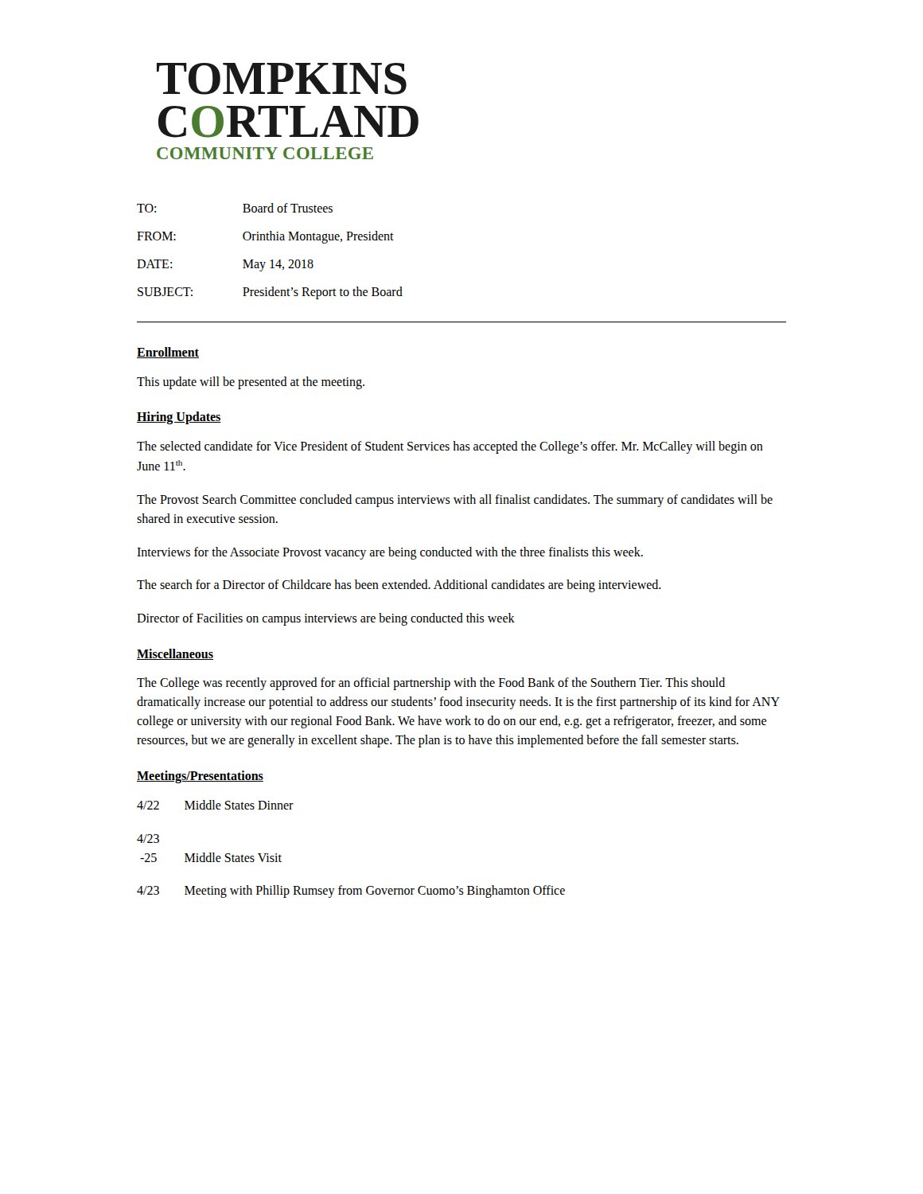TOMPKINS CORTLAND COMMUNITY COLLEGE
| TO: | Board of Trustees |
| FROM: | Orinthia Montague, President |
| DATE: | May 14, 2018 |
| SUBJECT: | President’s Report to the Board |
Enrollment
This update will be presented at the meeting.
Hiring Updates
The selected candidate for Vice President of Student Services has accepted the College’s offer. Mr. McCalley will begin on June 11th.
The Provost Search Committee concluded campus interviews with all finalist candidates. The summary of candidates will be shared in executive session.
Interviews for the Associate Provost vacancy are being conducted with the three finalists this week.
The search for a Director of Childcare has been extended. Additional candidates are being interviewed.
Director of Facilities on campus interviews are being conducted this week
Miscellaneous
The College was recently approved for an official partnership with the Food Bank of the Southern Tier. This should dramatically increase our potential to address our students’ food insecurity needs. It is the first partnership of its kind for ANY college or university with our regional Food Bank. We have work to do on our end, e.g. get a refrigerator, freezer, and some resources, but we are generally in excellent shape. The plan is to have this implemented before the fall semester starts.
Meetings/Presentations
4/22
Middle States Dinner
4/23
-25
Middle States Visit
4/23
Meeting with Phillip Rumsey from Governor Cuomo’s Binghamton Office